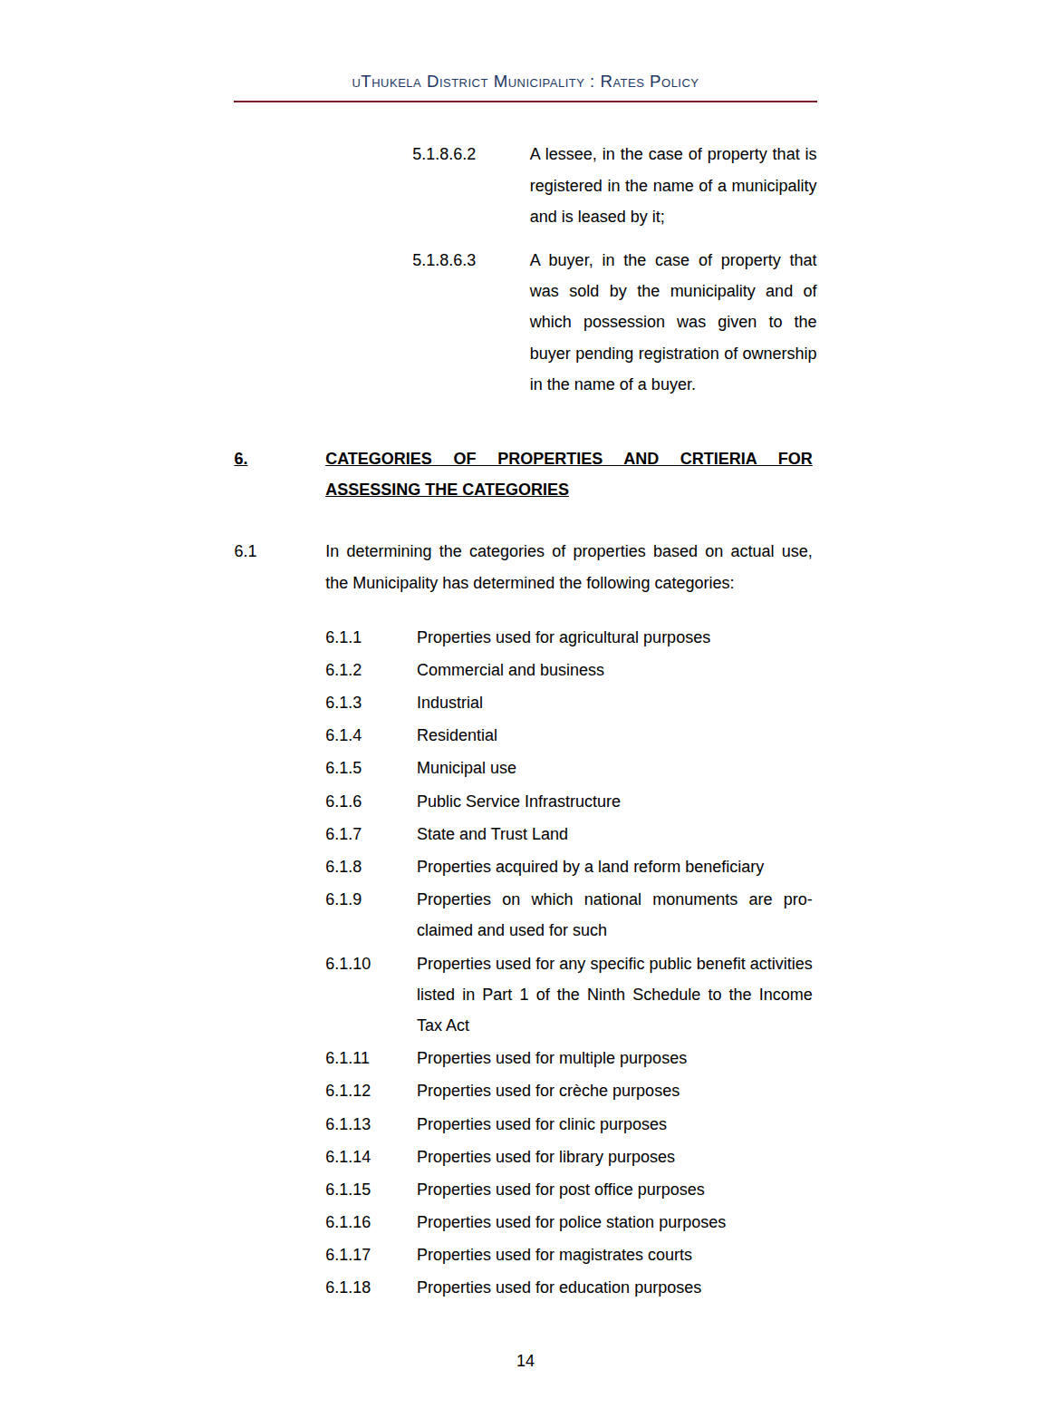uThukela District Municipality : Rates Policy
5.1.8.6.2
A lessee, in the case of property that is registered in the name of a municipality and is leased by it;
5.1.8.6.3
A buyer, in the case of property that was sold by the municipality and of which possession was given to the buyer pending registration of ownership in the name of a buyer.
6. Categories of properties and crtieria for assessing the categories
6.1
In determining the categories of properties based on actual use, the Municipality has determined the following categories:
6.1.1 Properties used for agricultural purposes
6.1.2 Commercial and business
6.1.3 Industrial
6.1.4 Residential
6.1.5 Municipal use
6.1.6 Public Service Infrastructure
6.1.7 State and Trust Land
6.1.8 Properties acquired by a land reform beneficiary
6.1.9 Properties on which national monuments are proclaimed and used for such
6.1.10 Properties used for any specific public benefit activities listed in Part 1 of the Ninth Schedule to the Income Tax Act
6.1.11 Properties used for multiple purposes
6.1.12 Properties used for crèche purposes
6.1.13 Properties used for clinic purposes
6.1.14 Properties used for library purposes
6.1.15 Properties used for post office purposes
6.1.16 Properties used for police station purposes
6.1.17 Properties used for magistrates courts
6.1.18 Properties used for education purposes
14